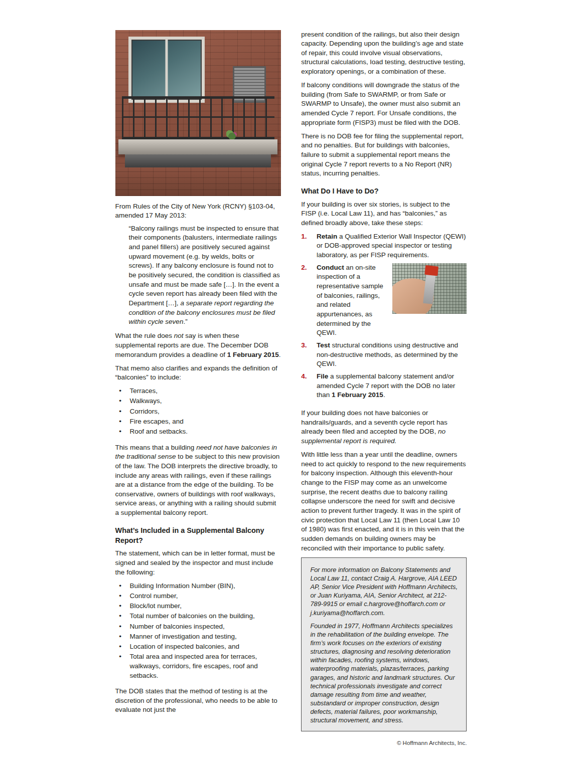From Rules of the City of New York (RCNY) §103-04, amended 17 May 2013:
“Balcony railings must be inspected to ensure that their components (balusters, intermediate railings and panel fillers) are positively secured against upward movement (e.g. by welds, bolts or screws). If any balcony enclosure is found not to be positively secured, the condition is classified as unsafe and must be made safe […]. In the event a cycle seven report has already been filed with the Department […], a separate report regarding the condition of the balcony enclosures must be filed within cycle seven.”
What the rule does not say is when these supplemental reports are due. The December DOB memorandum provides a deadline of 1 February 2015.
That memo also clarifies and expands the definition of “balconies” to include:
Terraces,
Walkways,
Corridors,
Fire escapes, and
Roof and setbacks.
This means that a building need not have balconies in the traditional sense to be subject to this new provision of the law. The DOB interprets the directive broadly, to include any areas with railings, even if these railings are at a distance from the edge of the building. To be conservative, owners of buildings with roof walkways, service areas, or anything with a railing should submit a supplemental balcony report.
What’s Included in a Supplemental Balcony Report?
The statement, which can be in letter format, must be signed and sealed by the inspector and must include the following:
Building Information Number (BIN),
Control number,
Block/lot number,
Total number of balconies on the building,
Number of balconies inspected,
Manner of investigation and testing,
Location of inspected balconies, and
Total area and inspected area for terraces, walkways, corridors, fire escapes, roof and setbacks.
The DOB states that the method of testing is at the discretion of the professional, who needs to be able to evaluate not just the
present condition of the railings, but also their design capacity. Depending upon the building’s age and state of repair, this could involve visual observations, structural calculations, load testing, destructive testing, exploratory openings, or a combination of these.
If balcony conditions will downgrade the status of the building (from Safe to SWARMP, or from Safe or SWARMP to Unsafe), the owner must also submit an amended Cycle 7 report. For Unsafe conditions, the appropriate form (FISP3) must be filed with the DOB.
There is no DOB fee for filing the supplemental report, and no penalties. But for buildings with balconies, failure to submit a supplemental report means the original Cycle 7 report reverts to a No Report (NR) status, incurring penalties.
What Do I Have to Do?
If your building is over six stories, is subject to the FISP (i.e. Local Law 11), and has “balconies,” as defined broadly above, take these steps:
Retain a Qualified Exterior Wall Inspector (QEWI) or DOB-approved special inspector or testing laboratory, as per FISP requirements.
Conduct an on-site inspection of a representative sample of balconies, railings, and related appurtenances, as determined by the QEWI.
Test structural conditions using destructive and non-destructive methods, as determined by the QEWI.
File a supplemental balcony statement and/or amended Cycle 7 report with the DOB no later than 1 February 2015.
If your building does not have balconies or handrails/guards, and a seventh cycle report has already been filed and accepted by the DOB, no supplemental report is required.
With little less than a year until the deadline, owners need to act quickly to respond to the new requirements for balcony inspection. Although this eleventh-hour change to the FISP may come as an unwelcome surprise, the recent deaths due to balcony railing collapse underscore the need for swift and decisive action to prevent further tragedy. It was in the spirit of civic protection that Local Law 11 (then Local Law 10 of 1980) was first enacted, and it is in this vein that the sudden demands on building owners may be reconciled with their importance to public safety.
For more information on Balcony Statements and Local Law 11, contact Craig A. Hargrove, AIA LEED AP, Senior Vice President with Hoffmann Architects, or Juan Kuriyama, AIA, Senior Architect, at 212-789-9915 or email c.hargrove@hoffarch.com or j.kuriyama@hoffarch.com.
Founded in 1977, Hoffmann Architects specializes in the rehabilitation of the building envelope. The firm’s work focuses on the exteriors of existing structures, diagnosing and resolving deterioration within facades, roofing systems, windows, waterproofing materials, plazas/terraces, parking garages, and historic and landmark structures. Our technical professionals investigate and correct damage resulting from time and weather, substandard or improper construction, design defects, material failures, poor workmanship, structural movement, and stress.
© Hoffmann Architects, Inc.